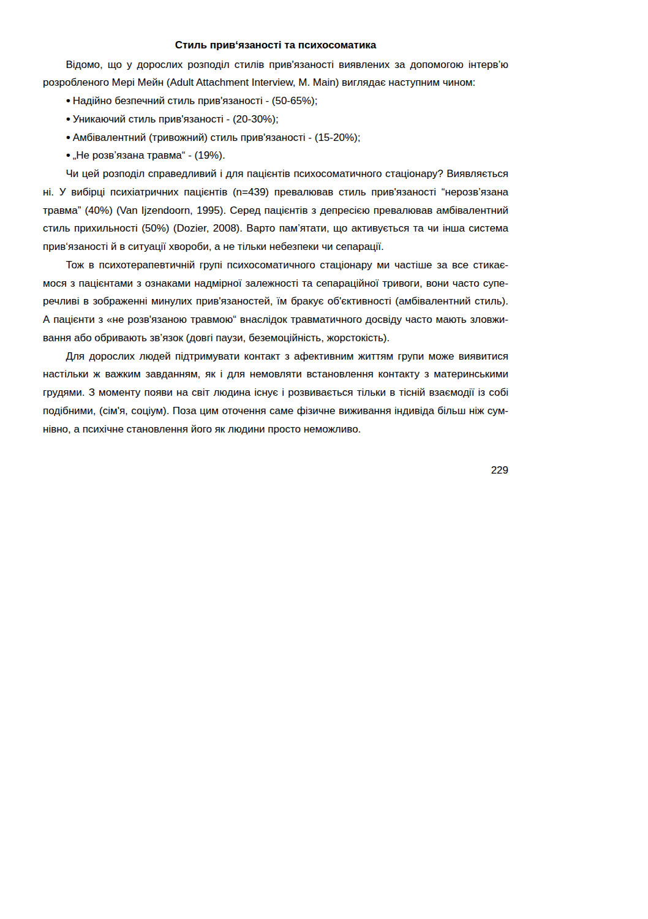Стиль прив‘язаності та психосоматика
Відомо, що у дорослих розподіл стилів прив'язаності виявлених за допомогою інтерв’ю розробленого Мері Мейн (Adult Attachment Interview, M. Main) виглядає наступним чином:
Надійно безпечний стиль прив'язаності - (50-65%);
Уникаючий стиль прив'язаності - (20-30%);
Амбівалентний (тривожний) стиль прив'язаності - (15-20%);
„Не розв’язана травма“ - (19%).
Чи цей розподіл справедливий і для пацієнтів психосоматичного стаціонару? Виявляється ні. У вибірці психіатричних пацієнтів (n=439) превалював стиль прив'язаності “нерозв’язана травма” (40%) (Van Ijzendoorn, 1995). Серед пацієнтів з депресією превалював амбівалентний стиль прихильності (50%) (Dozier, 2008). Варто пам’ятати, що активується та чи інша система прив‘язаності й в ситуації хвороби, а не тільки небезпеки чи сепарації.
Тож в психотерапевтичній групі психосоматичного стаціонару ми частіше за все стикаємося з пацієнтами з ознаками надмірної залежності та сепараційної тривоги, вони часто суперечливі в зображенні минулих прив'язаностей, їм бракує об'єктивності (амбівалентний стиль). А пацієнти з «не розв'язаною травмою“ внаслідок травматичного досвіду часто мають зловживання або обривають зв’язок (довгі паузи, беземоційність, жорстокість).
Для дорослих людей підтримувати контакт з афективним життям групи може виявитися настільки ж важким завданням, як і для немовляти встановлення контакту з материнськими грудями. З моменту появи на світ людина існує і розвивається тільки в тісній взаємодії із собі подібними, (сім'я, соціум). Поза цим оточення саме фізичне виживання індивіда більш ніж сумнівно, а психічне становлення його як людини просто неможливо.
229